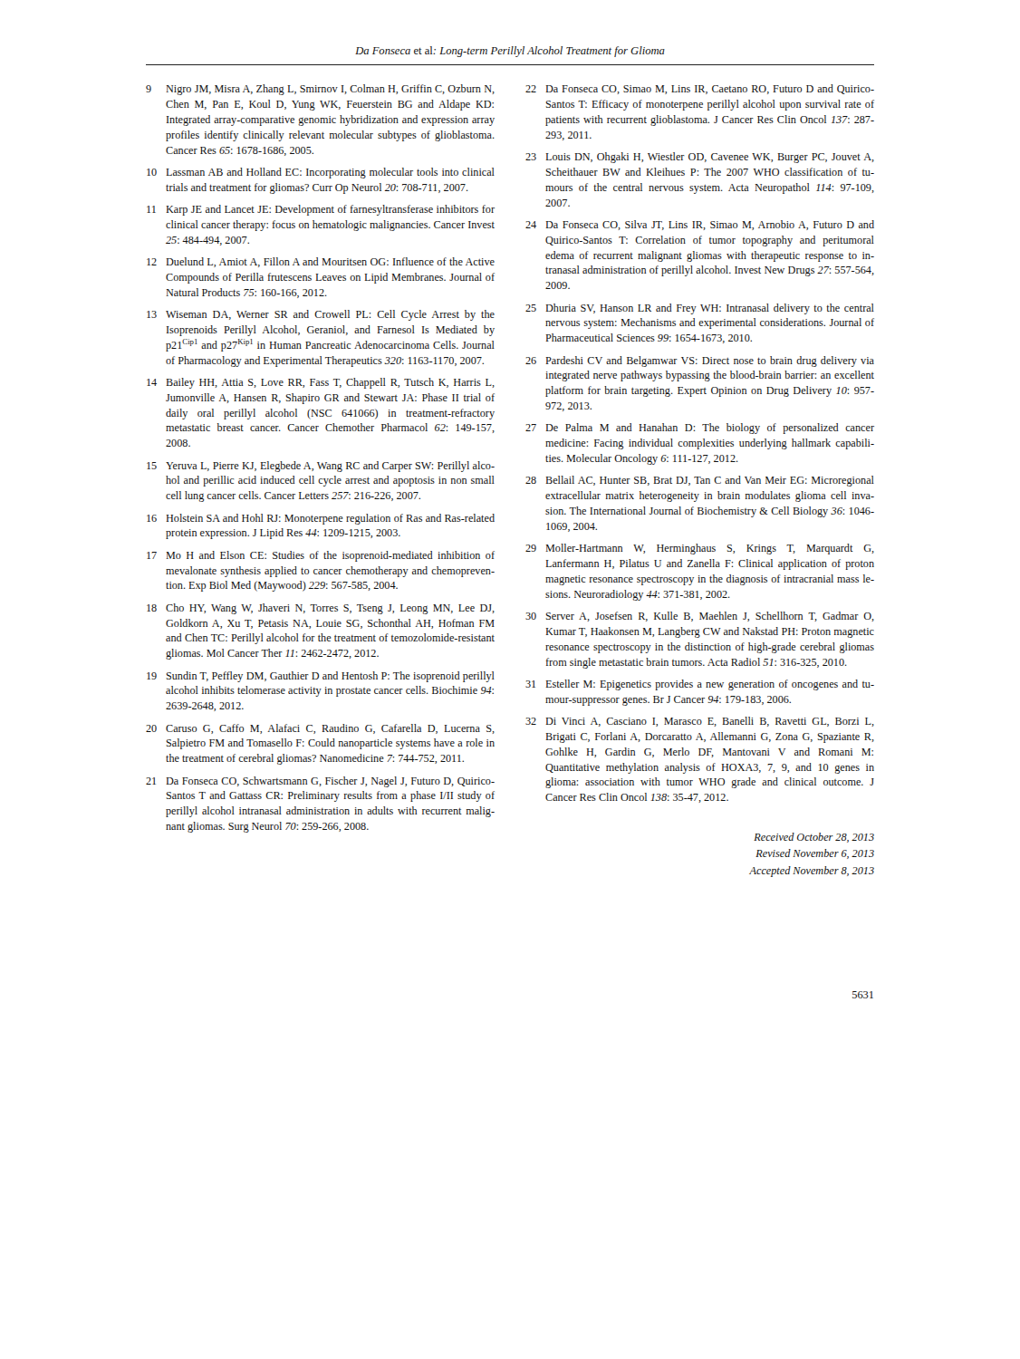Da Fonseca et al: Long-term Perillyl Alcohol Treatment for Glioma
9 Nigro JM, Misra A, Zhang L, Smirnov I, Colman H, Griffin C, Ozburn N, Chen M, Pan E, Koul D, Yung WK, Feuerstein BG and Aldape KD: Integrated array-comparative genomic hybridization and expression array profiles identify clinically relevant molecular subtypes of glioblastoma. Cancer Res 65: 1678-1686, 2005.
10 Lassman AB and Holland EC: Incorporating molecular tools into clinical trials and treatment for gliomas? Curr Op Neurol 20: 708-711, 2007.
11 Karp JE and Lancet JE: Development of farnesyltransferase inhibitors for clinical cancer therapy: focus on hematologic malignancies. Cancer Invest 25: 484-494, 2007.
12 Duelund L, Amiot A, Fillon A and Mouritsen OG: Influence of the Active Compounds of Perilla frutescens Leaves on Lipid Membranes. Journal of Natural Products 75: 160-166, 2012.
13 Wiseman DA, Werner SR and Crowell PL: Cell Cycle Arrest by the Isoprenoids Perillyl Alcohol, Geraniol, and Farnesol Is Mediated by p21Cip1 and p27Kip1 in Human Pancreatic Adenocarcinoma Cells. Journal of Pharmacology and Experimental Therapeutics 320: 1163-1170, 2007.
14 Bailey HH, Attia S, Love RR, Fass T, Chappell R, Tutsch K, Harris L, Jumonville A, Hansen R, Shapiro GR and Stewart JA: Phase II trial of daily oral perillyl alcohol (NSC 641066) in treatment-refractory metastatic breast cancer. Cancer Chemother Pharmacol 62: 149-157, 2008.
15 Yeruva L, Pierre KJ, Elegbede A, Wang RC and Carper SW: Perillyl alcohol and perillic acid induced cell cycle arrest and apoptosis in non small cell lung cancer cells. Cancer Letters 257: 216-226, 2007.
16 Holstein SA and Hohl RJ: Monoterpene regulation of Ras and Ras-related protein expression. J Lipid Res 44: 1209-1215, 2003.
17 Mo H and Elson CE: Studies of the isoprenoid-mediated inhibition of mevalonate synthesis applied to cancer chemotherapy and chemoprevention. Exp Biol Med (Maywood) 229: 567-585, 2004.
18 Cho HY, Wang W, Jhaveri N, Torres S, Tseng J, Leong MN, Lee DJ, Goldkorn A, Xu T, Petasis NA, Louie SG, Schonthal AH, Hofman FM and Chen TC: Perillyl alcohol for the treatment of temozolomide-resistant gliomas. Mol Cancer Ther 11: 2462-2472, 2012.
19 Sundin T, Peffley DM, Gauthier D and Hentosh P: The isoprenoid perillyl alcohol inhibits telomerase activity in prostate cancer cells. Biochimie 94: 2639-2648, 2012.
20 Caruso G, Caffo M, Alafaci C, Raudino G, Cafarella D, Lucerna S, Salpietro FM and Tomasello F: Could nanoparticle systems have a role in the treatment of cerebral gliomas? Nanomedicine 7: 744-752, 2011.
21 Da Fonseca CO, Schwartsmann G, Fischer J, Nagel J, Futuro D, Quirico-Santos T and Gattass CR: Preliminary results from a phase I/II study of perillyl alcohol intranasal administration in adults with recurrent malignant gliomas. Surg Neurol 70: 259-266, 2008.
22 Da Fonseca CO, Simao M, Lins IR, Caetano RO, Futuro D and Quirico-Santos T: Efficacy of monoterpene perillyl alcohol upon survival rate of patients with recurrent glioblastoma. J Cancer Res Clin Oncol 137: 287-293, 2011.
23 Louis DN, Ohgaki H, Wiestler OD, Cavenee WK, Burger PC, Jouvet A, Scheithauer BW and Kleihues P: The 2007 WHO classification of tumours of the central nervous system. Acta Neuropathol 114: 97-109, 2007.
24 Da Fonseca CO, Silva JT, Lins IR, Simao M, Arnobio A, Futuro D and Quirico-Santos T: Correlation of tumor topography and peritumoral edema of recurrent malignant gliomas with therapeutic response to intranasal administration of perillyl alcohol. Invest New Drugs 27: 557-564, 2009.
25 Dhuria SV, Hanson LR and Frey WH: Intranasal delivery to the central nervous system: Mechanisms and experimental considerations. Journal of Pharmaceutical Sciences 99: 1654-1673, 2010.
26 Pardeshi CV and Belgamwar VS: Direct nose to brain drug delivery via integrated nerve pathways bypassing the blood-brain barrier: an excellent platform for brain targeting. Expert Opinion on Drug Delivery 10: 957-972, 2013.
27 De Palma M and Hanahan D: The biology of personalized cancer medicine: Facing individual complexities underlying hallmark capabilities. Molecular Oncology 6: 111-127, 2012.
28 Bellail AC, Hunter SB, Brat DJ, Tan C and Van Meir EG: Microregional extracellular matrix heterogeneity in brain modulates glioma cell invasion. The International Journal of Biochemistry & Cell Biology 36: 1046-1069, 2004.
29 Moller-Hartmann W, Herminghaus S, Krings T, Marquardt G, Lanfermann H, Pilatus U and Zanella F: Clinical application of proton magnetic resonance spectroscopy in the diagnosis of intracranial mass lesions. Neuroradiology 44: 371-381, 2002.
30 Server A, Josefsen R, Kulle B, Maehlen J, Schellhorn T, Gadmar O, Kumar T, Haakonsen M, Langberg CW and Nakstad PH: Proton magnetic resonance spectroscopy in the distinction of high-grade cerebral gliomas from single metastatic brain tumors. Acta Radiol 51: 316-325, 2010.
31 Esteller M: Epigenetics provides a new generation of oncogenes and tumour-suppressor genes. Br J Cancer 94: 179-183, 2006.
32 Di Vinci A, Casciano I, Marasco E, Banelli B, Ravetti GL, Borzi L, Brigati C, Forlani A, Dorcaratto A, Allemanni G, Zona G, Spaziante R, Gohlke H, Gardin G, Merlo DF, Mantovani V and Romani M: Quantitative methylation analysis of HOXA3, 7, 9, and 10 genes in glioma: association with tumor WHO grade and clinical outcome. J Cancer Res Clin Oncol 138: 35-47, 2012.
Received October 28, 2013
Revised November 6, 2013
Accepted November 8, 2013
5631